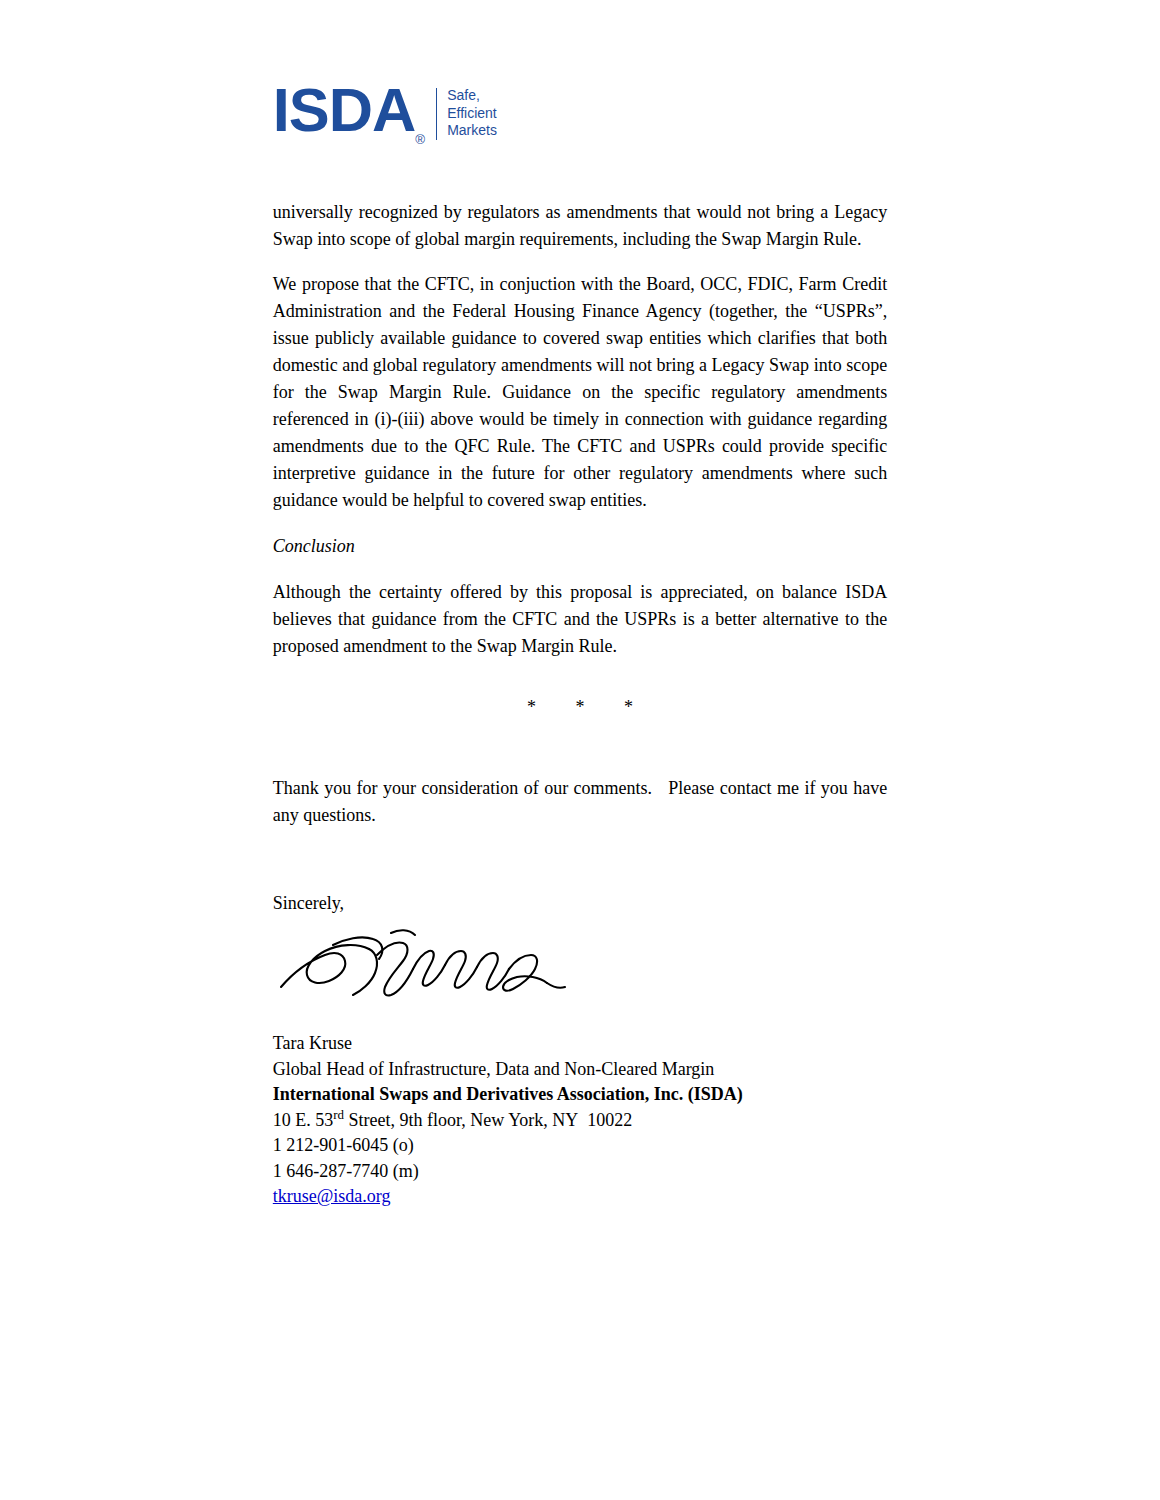ISDA®
Safe,
Efficient
Markets
universally recognized by regulators as amendments that would not bring a Legacy Swap into scope of global margin requirements, including the Swap Margin Rule.
We propose that the CFTC, in conjuction with the Board, OCC, FDIC, Farm Credit Administration and the Federal Housing Finance Agency (together, the “USPRs”, issue publicly available guidance to covered swap entities which clarifies that both domestic and global regulatory amendments will not bring a Legacy Swap into scope for the Swap Margin Rule. Guidance on the specific regulatory amendments referenced in (i)-(iii) above would be timely in connection with guidance regarding amendments due to the QFC Rule. The CFTC and USPRs could provide specific interpretive guidance in the future for other regulatory amendments where such guidance would be helpful to covered swap entities.
Conclusion
Although the certainty offered by this proposal is appreciated, on balance ISDA believes that guidance from the CFTC and the USPRs is a better alternative to the proposed amendment to the Swap Margin Rule.
***
Thank you for your consideration of our comments. Please contact me if you have any questions.
Sincerely,
Tara Kruse
Global Head of Infrastructure, Data and Non-Cleared Margin
International Swaps and Derivatives Association, Inc. (ISDA)
10 E. 53rd Street, 9th floor, New York, NY 10022
1 212-901-6045 (o)
1 646-287-7740 (m)
tkruse@isda.org